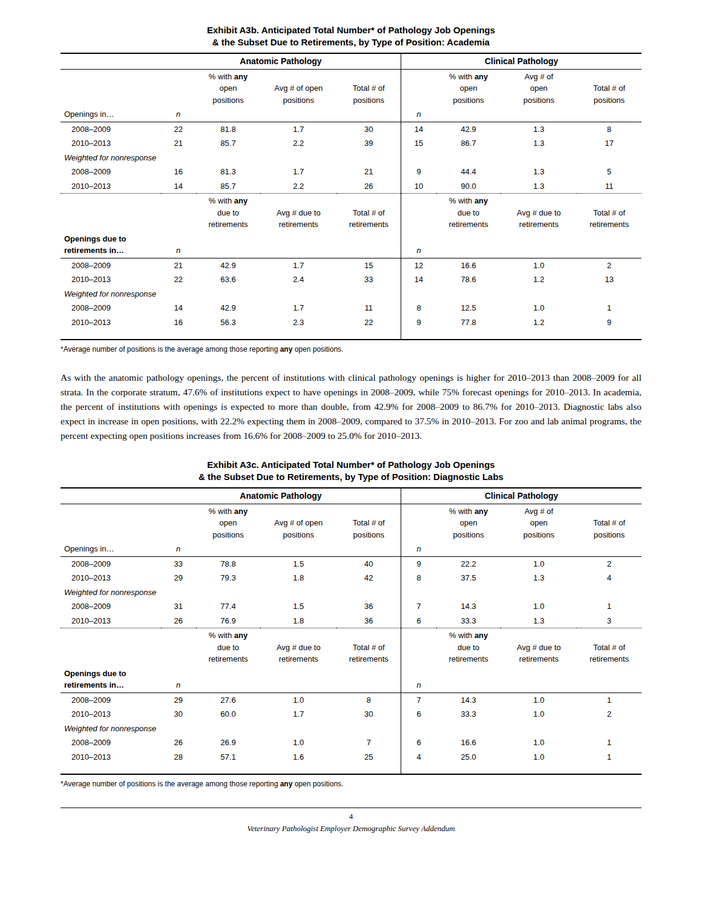Exhibit A3b. Anticipated Total Number* of Pathology Job Openings
& the Subset Due to Retirements, by Type of Position: Academia
| | Anatomic Pathology | Clinical Pathology |
| | | % with any open positions | Avg # of open positions | Total # of positions | | % with any open positions | Avg # of open positions | Total # of positions |
| Openings in… | n | | | | n | | | |
| 2008–2009 | 22 | 81.8 | 1.7 | 30 | 14 | 42.9 | 1.3 | 8 |
| 2010–2013 | 21 | 85.7 | 2.2 | 39 | 15 | 86.7 | 1.3 | 17 |
| Weighted for nonresponse | | | | | | | | |
| 2008–2009 | 16 | 81.3 | 1.7 | 21 | 9 | 44.4 | 1.3 | 5 |
| 2010–2013 | 14 | 85.7 | 2.2 | 26 | 10 | 90.0 | 1.3 | 11 |
| | | % with any due to retirements | Avg # due to retirements | Total # of retirements | | % with any due to retirements | Avg # due to retirements | Total # of retirements |
| Openings due to retirements in… | n | | | | n | | | |
| 2008–2009 | 21 | 42.9 | 1.7 | 15 | 12 | 16.6 | 1.0 | 2 |
| 2010–2013 | 22 | 63.6 | 2.4 | 33 | 14 | 78.6 | 1.2 | 13 |
| Weighted for nonresponse | | | | | | | | |
| 2008–2009 | 14 | 42.9 | 1.7 | 11 | 8 | 12.5 | 1.0 | 1 |
| 2010–2013 | 16 | 56.3 | 2.3 | 22 | 9 | 77.8 | 1.2 | 9 |
*Average number of positions is the average among those reporting any open positions.
As with the anatomic pathology openings, the percent of institutions with clinical pathology openings is higher for 2010–2013 than 2008–2009 for all strata. In the corporate stratum, 47.6% of institutions expect to have openings in 2008–2009, while 75% forecast openings for 2010–2013. In academia, the percent of institutions with openings is expected to more than double, from 42.9% for 2008–2009 to 86.7% for 2010–2013. Diagnostic labs also expect in increase in open positions, with 22.2% expecting them in 2008–2009, compared to 37.5% in 2010–2013. For zoo and lab animal programs, the percent expecting open positions increases from 16.6% for 2008–2009 to 25.0% for 2010–2013.
Exhibit A3c. Anticipated Total Number* of Pathology Job Openings
& the Subset Due to Retirements, by Type of Position: Diagnostic Labs
| | Anatomic Pathology | Clinical Pathology |
| | | % with any open positions | Avg # of open positions | Total # of positions | | % with any open positions | Avg # of open positions | Total # of positions |
| Openings in… | n | | | | n | | | |
| 2008–2009 | 33 | 78.8 | 1.5 | 40 | 9 | 22.2 | 1.0 | 2 |
| 2010–2013 | 29 | 79.3 | 1.8 | 42 | 8 | 37.5 | 1.3 | 4 |
| Weighted for nonresponse | | | | | | | | |
| 2008–2009 | 31 | 77.4 | 1.5 | 36 | 7 | 14.3 | 1.0 | 1 |
| 2010–2013 | 26 | 76.9 | 1.8 | 36 | 6 | 33.3 | 1.3 | 3 |
| | | % with any due to retirements | Avg # due to retirements | Total # of retirements | | % with any due to retirements | Avg # due to retirements | Total # of retirements |
| Openings due to retirements in… | n | | | | n | | | |
| 2008–2009 | 29 | 27.6 | 1.0 | 8 | 7 | 14.3 | 1.0 | 1 |
| 2010–2013 | 30 | 60.0 | 1.7 | 30 | 6 | 33.3 | 1.0 | 2 |
| Weighted for nonresponse | | | | | | | | |
| 2008–2009 | 26 | 26.9 | 1.0 | 7 | 6 | 16.6 | 1.0 | 1 |
| 2010–2013 | 28 | 57.1 | 1.6 | 25 | 4 | 25.0 | 1.0 | 1 |
*Average number of positions is the average among those reporting any open positions.
4
Veterinary Pathologist Employer Demographic Survey Addendum